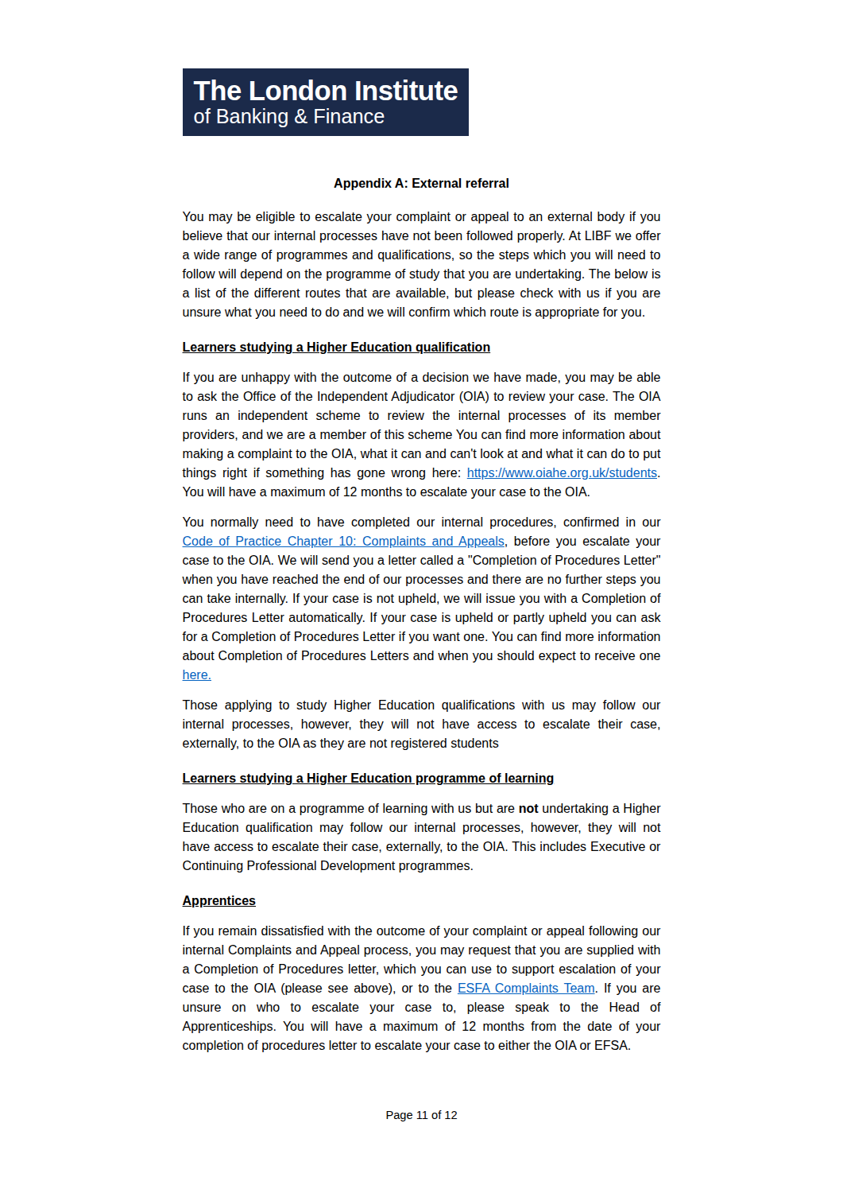The London Institute of Banking & Finance
Appendix A: External referral
You may be eligible to escalate your complaint or appeal to an external body if you believe that our internal processes have not been followed properly. At LIBF we offer a wide range of programmes and qualifications, so the steps which you will need to follow will depend on the programme of study that you are undertaking. The below is a list of the different routes that are available, but please check with us if you are unsure what you need to do and we will confirm which route is appropriate for you.
Learners studying a Higher Education qualification
If you are unhappy with the outcome of a decision we have made, you may be able to ask the Office of the Independent Adjudicator (OIA) to review your case. The OIA runs an independent scheme to review the internal processes of its member providers, and we are a member of this scheme You can find more information about making a complaint to the OIA, what it can and can't look at and what it can do to put things right if something has gone wrong here: https://www.oiahe.org.uk/students. You will have a maximum of 12 months to escalate your case to the OIA.
You normally need to have completed our internal procedures, confirmed in our Code of Practice Chapter 10: Complaints and Appeals, before you escalate your case to the OIA. We will send you a letter called a "Completion of Procedures Letter" when you have reached the end of our processes and there are no further steps you can take internally. If your case is not upheld, we will issue you with a Completion of Procedures Letter automatically. If your case is upheld or partly upheld you can ask for a Completion of Procedures Letter if you want one. You can find more information about Completion of Procedures Letters and when you should expect to receive one here.
Those applying to study Higher Education qualifications with us may follow our internal processes, however, they will not have access to escalate their case, externally, to the OIA as they are not registered students
Learners studying a Higher Education programme of learning
Those who are on a programme of learning with us but are not undertaking a Higher Education qualification may follow our internal processes, however, they will not have access to escalate their case, externally, to the OIA. This includes Executive or Continuing Professional Development programmes.
Apprentices
If you remain dissatisfied with the outcome of your complaint or appeal following our internal Complaints and Appeal process, you may request that you are supplied with a Completion of Procedures letter, which you can use to support escalation of your case to the OIA (please see above), or to the ESFA Complaints Team. If you are unsure on who to escalate your case to, please speak to the Head of Apprenticeships. You will have a maximum of 12 months from the date of your completion of procedures letter to escalate your case to either the OIA or EFSA.
Page 11 of 12